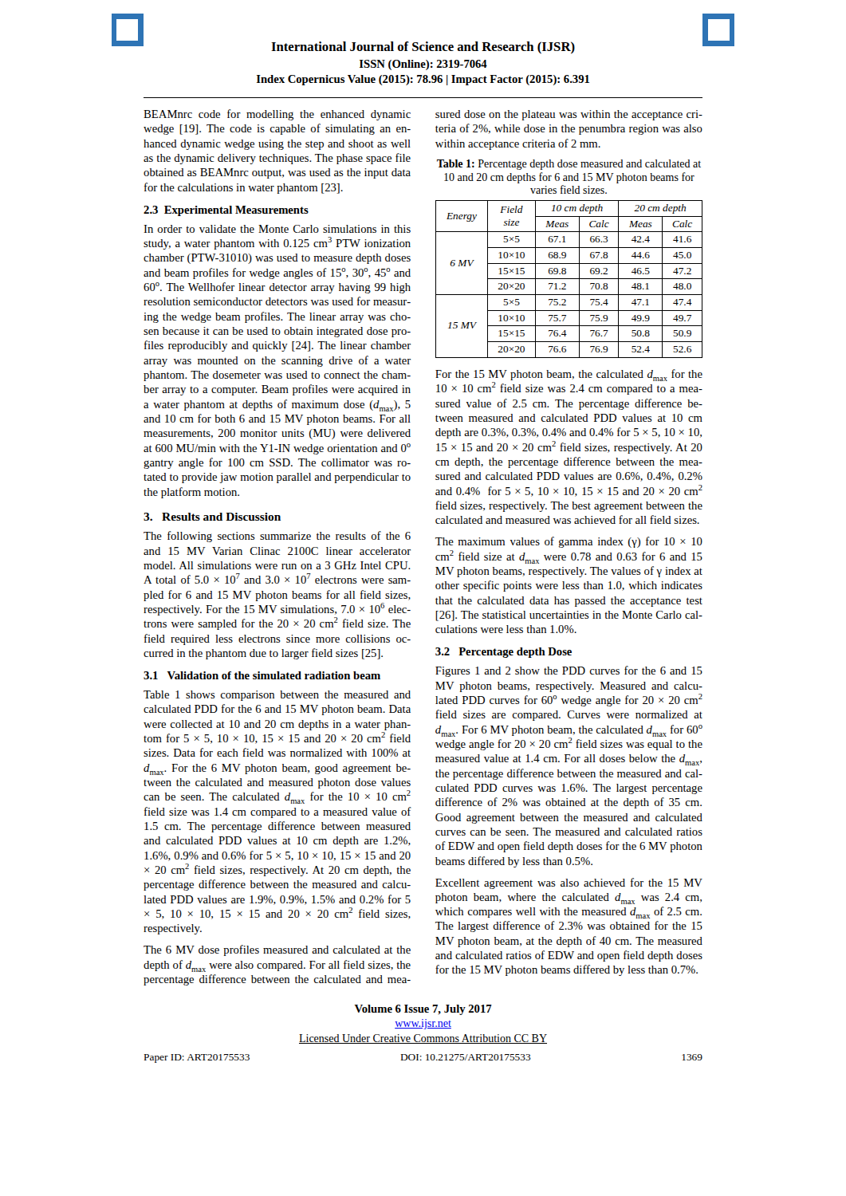International Journal of Science and Research (IJSR)
ISSN (Online): 2319-7064
Index Copernicus Value (2015): 78.96 | Impact Factor (2015): 6.391
BEAMnrc code for modelling the enhanced dynamic wedge [19]. The code is capable of simulating an enhanced dynamic wedge using the step and shoot as well as the dynamic delivery techniques. The phase space file obtained as BEAMnrc output, was used as the input data for the calculations in water phantom [23].
2.3 Experimental Measurements
In order to validate the Monte Carlo simulations in this study, a water phantom with 0.125 cm3 PTW ionization chamber (PTW-31010) was used to measure depth doses and beam profiles for wedge angles of 15o, 30o, 45o and 60o. The Wellhofer linear detector array having 99 high resolution semiconductor detectors was used for measuring the wedge beam profiles. The linear array was chosen because it can be used to obtain integrated dose profiles reproducibly and quickly [24]. The linear chamber array was mounted on the scanning drive of a water phantom. The dosemeter was used to connect the chamber array to a computer. Beam profiles were acquired in a water phantom at depths of maximum dose (dmax), 5 and 10 cm for both 6 and 15 MV photon beams. For all measurements, 200 monitor units (MU) were delivered at 600 MU/min with the Y1-IN wedge orientation and 0o gantry angle for 100 cm SSD. The collimator was rotated to provide jaw motion parallel and perpendicular to the platform motion.
3. Results and Discussion
The following sections summarize the results of the 6 and 15 MV Varian Clinac 2100C linear accelerator model. All simulations were run on a 3 GHz Intel CPU. A total of 5.0 × 107 and 3.0 × 107 electrons were sampled for 6 and 15 MV photon beams for all field sizes, respectively. For the 15 MV simulations, 7.0 × 106 electrons were sampled for the 20 × 20 cm2 field size. The field required less electrons since more collisions occurred in the phantom due to larger field sizes [25].
3.1 Validation of the simulated radiation beam
Table 1 shows comparison between the measured and calculated PDD for the 6 and 15 MV photon beam. Data were collected at 10 and 20 cm depths in a water phantom for 5 × 5, 10 × 10, 15 × 15 and 20 × 20 cm2 field sizes. Data for each field was normalized with 100% at dmax. For the 6 MV photon beam, good agreement between the calculated and measured photon dose values can be seen. The calculated dmax for the 10 × 10 cm2 field size was 1.4 cm compared to a measured value of 1.5 cm. The percentage difference between measured and calculated PDD values at 10 cm depth are 1.2%, 1.6%, 0.9% and 0.6% for 5 × 5, 10 × 10, 15 × 15 and 20 × 20 cm2 field sizes, respectively. At 20 cm depth, the percentage difference between the measured and calculated PDD values are 1.9%, 0.9%, 1.5% and 0.2% for 5 × 5, 10 × 10, 15 × 15 and 20 × 20 cm2 field sizes, respectively.
The 6 MV dose profiles measured and calculated at the depth of dmax were also compared. For all field sizes, the percentage difference between the calculated and measured dose on the plateau was within the acceptance criteria of 2%, while dose in the penumbra region was also within acceptance criteria of 2 mm.
Table 1: Percentage depth dose measured and calculated at 10 and 20 cm depths for 6 and 15 MV photon beams for varies field sizes.
| Energy | Field size | 10 cm depth | 20 cm depth |
| --- | --- | --- | --- |
| Meas | Calc | Meas | Calc |
| 6 MV | 5×5 | 67.1 | 66.3 | 42.4 | 41.6 |
| 10×10 | 68.9 | 67.8 | 44.6 | 45.0 |
| 15×15 | 69.8 | 69.2 | 46.5 | 47.2 |
| 20×20 | 71.2 | 70.8 | 48.1 | 48.0 |
| 15 MV | 5×5 | 75.2 | 75.4 | 47.1 | 47.4 |
| 10×10 | 75.7 | 75.9 | 49.9 | 49.7 |
| 15×15 | 76.4 | 76.7 | 50.8 | 50.9 |
| 20×20 | 76.6 | 76.9 | 52.4 | 52.6 |
For the 15 MV photon beam, the calculated dmax for the 10 × 10 cm2 field size was 2.4 cm compared to a measured value of 2.5 cm. The percentage difference between measured and calculated PDD values at 10 cm depth are 0.3%, 0.3%, 0.4% and 0.4% for 5 × 5, 10 × 10, 15 × 15 and 20 × 20 cm2 field sizes, respectively. At 20 cm depth, the percentage difference between the measured and calculated PDD values are 0.6%, 0.4%, 0.2% and 0.4% for 5 × 5, 10 × 10, 15 × 15 and 20 × 20 cm2 field sizes, respectively. The best agreement between the calculated and measured was achieved for all field sizes.
The maximum values of gamma index (γ) for 10 × 10 cm2 field size at dmax were 0.78 and 0.63 for 6 and 15 MV photon beams, respectively. The values of γ index at other specific points were less than 1.0, which indicates that the calculated data has passed the acceptance test [26]. The statistical uncertainties in the Monte Carlo calculations were less than 1.0%.
3.2 Percentage depth Dose
Figures 1 and 2 show the PDD curves for the 6 and 15 MV photon beams, respectively. Measured and calculated PDD curves for 60o wedge angle for 20 × 20 cm2 field sizes are compared. Curves were normalized at dmax. For 6 MV photon beam, the calculated dmax for 60o wedge angle for 20 × 20 cm2 field sizes was equal to the measured value at 1.4 cm. For all doses below the dmax, the percentage difference between the measured and calculated PDD curves was 1.6%. The largest percentage difference of 2% was obtained at the depth of 35 cm. Good agreement between the measured and calculated curves can be seen. The measured and calculated ratios of EDW and open field depth doses for the 6 MV photon beams differed by less than 0.5%.
Excellent agreement was also achieved for the 15 MV photon beam, where the calculated dmax was 2.4 cm, which compares well with the measured dmax of 2.5 cm. The largest difference of 2.3% was obtained for the 15 MV photon beam, at the depth of 40 cm. The measured and calculated ratios of EDW and open field depth doses for the 15 MV photon beams differed by less than 0.7%.
Volume 6 Issue 7, July 2017
www.ijsr.net
Licensed Under Creative Commons Attribution CC BY
Paper ID: ART20175533 DOI: 10.21275/ART20175533 1369